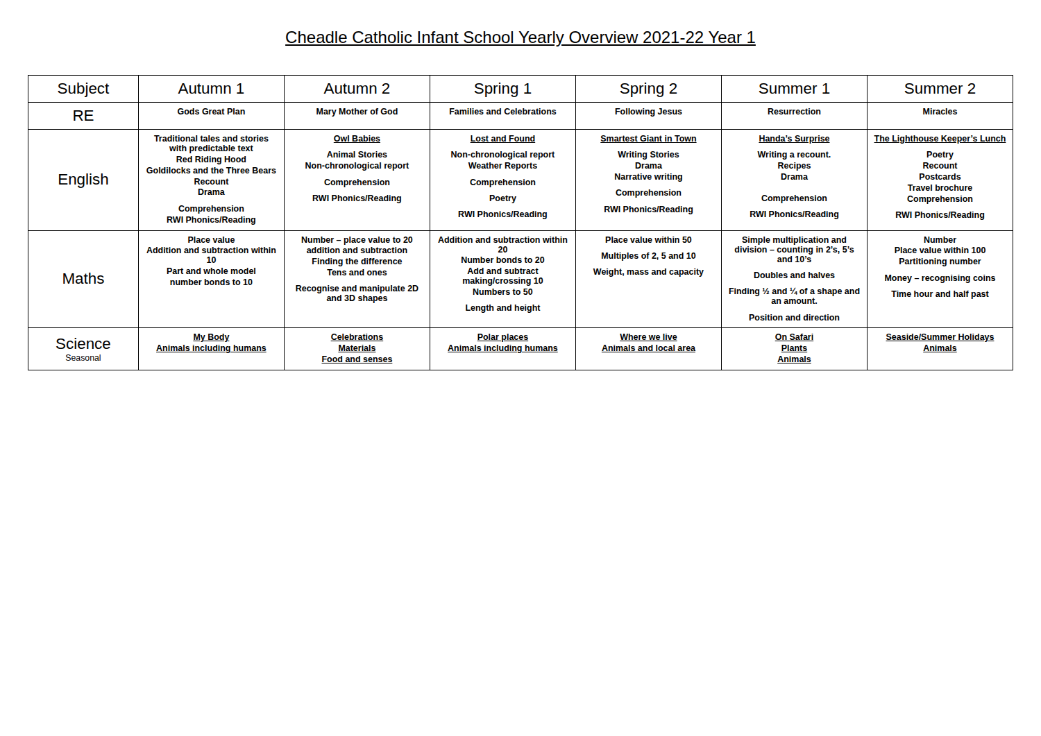Cheadle Catholic Infant School Yearly Overview 2021-22 Year 1
| Subject | Autumn 1 | Autumn 2 | Spring 1 | Spring 2 | Summer 1 | Summer 2 |
| --- | --- | --- | --- | --- | --- | --- |
| RE | Gods Great Plan | Mary Mother of God | Families and Celebrations | Following Jesus | Resurrection | Miracles |
| English | Traditional tales and stories with predictable text Red Riding Hood Goldilocks and the Three Bears Recount Drama Comprehension RWI Phonics/Reading | Owl Babies Animal Stories Non-chronological report Comprehension RWI Phonics/Reading | Lost and Found Non-chronological report Weather Reports Comprehension Poetry RWI Phonics/Reading | Smartest Giant in Town Writing Stories Drama Narrative writing Comprehension RWI Phonics/Reading | Handa’s Surprise Writing a recount. Recipes Drama Comprehension RWI Phonics/Reading | The Lighthouse Keeper’s Lunch Poetry Recount Postcards Travel brochure Comprehension RWI Phonics/Reading |
| Maths | Place value Addition and subtraction within 10 Part and whole model number bonds to 10 | Number – place value to 20 addition and subtraction Finding the difference Tens and ones Recognise and manipulate 2D and 3D shapes | Addition and subtraction within 20 Number bonds to 20 Add and subtract making/crossing 10 Numbers to 50 Length and height | Place value within 50 Multiples of 2, 5 and 10 Weight, mass and capacity | Simple multiplication and division – counting in 2’s, 5’s and 10’s Doubles and halves Finding ½ and ¼ of a shape and an amount. Position and direction | Number Place value within 100 Partitioning number Money – recognising coins Time hour and half past |
| Science Seasonal | My Body Animals including humans | Celebrations Materials Food and senses | Polar places Animals including humans | Where we live Animals and local area | On Safari Plants Animals | Seaside/Summer Holidays Animals |